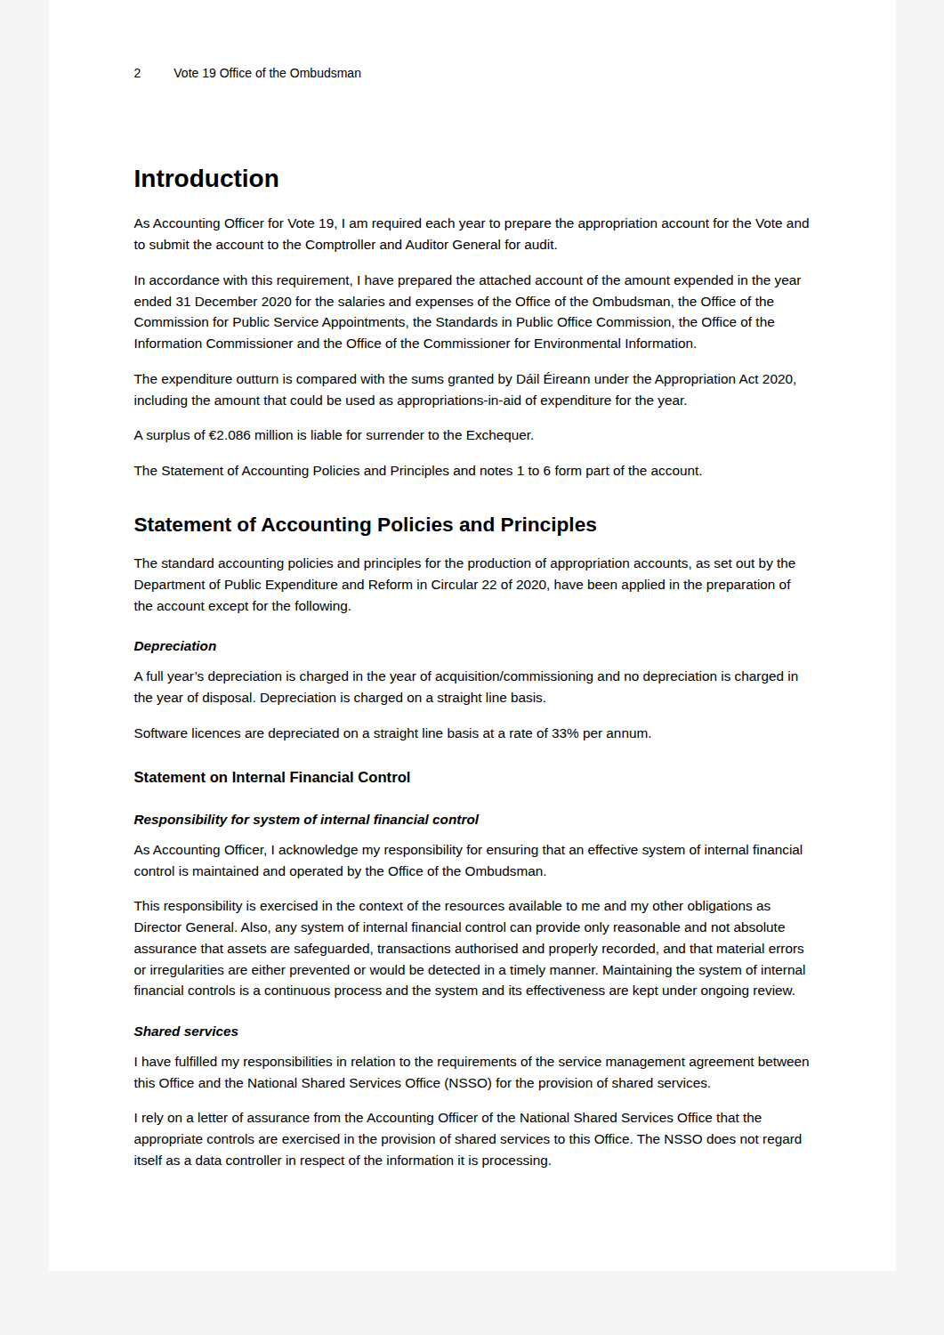2 Vote 19 Office of the Ombudsman
Introduction
As Accounting Officer for Vote 19, I am required each year to prepare the appropriation account for the Vote and to submit the account to the Comptroller and Auditor General for audit.
In accordance with this requirement, I have prepared the attached account of the amount expended in the year ended 31 December 2020 for the salaries and expenses of the Office of the Ombudsman, the Office of the Commission for Public Service Appointments, the Standards in Public Office Commission, the Office of the Information Commissioner and the Office of the Commissioner for Environmental Information.
The expenditure outturn is compared with the sums granted by Dáil Éireann under the Appropriation Act 2020, including the amount that could be used as appropriations-in-aid of expenditure for the year.
A surplus of €2.086 million is liable for surrender to the Exchequer.
The Statement of Accounting Policies and Principles and notes 1 to 6 form part of the account.
Statement of Accounting Policies and Principles
The standard accounting policies and principles for the production of appropriation accounts, as set out by the Department of Public Expenditure and Reform in Circular 22 of 2020, have been applied in the preparation of the account except for the following.
Depreciation
A full year’s depreciation is charged in the year of acquisition/commissioning and no depreciation is charged in the year of disposal. Depreciation is charged on a straight line basis.
Software licences are depreciated on a straight line basis at a rate of 33% per annum.
Statement on Internal Financial Control
Responsibility for system of internal financial control
As Accounting Officer, I acknowledge my responsibility for ensuring that an effective system of internal financial control is maintained and operated by the Office of the Ombudsman.
This responsibility is exercised in the context of the resources available to me and my other obligations as Director General. Also, any system of internal financial control can provide only reasonable and not absolute assurance that assets are safeguarded, transactions authorised and properly recorded, and that material errors or irregularities are either prevented or would be detected in a timely manner. Maintaining the system of internal financial controls is a continuous process and the system and its effectiveness are kept under ongoing review.
Shared services
I have fulfilled my responsibilities in relation to the requirements of the service management agreement between this Office and the National Shared Services Office (NSSO) for the provision of shared services.
I rely on a letter of assurance from the Accounting Officer of the National Shared Services Office that the appropriate controls are exercised in the provision of shared services to this Office. The NSSO does not regard itself as a data controller in respect of the information it is processing.